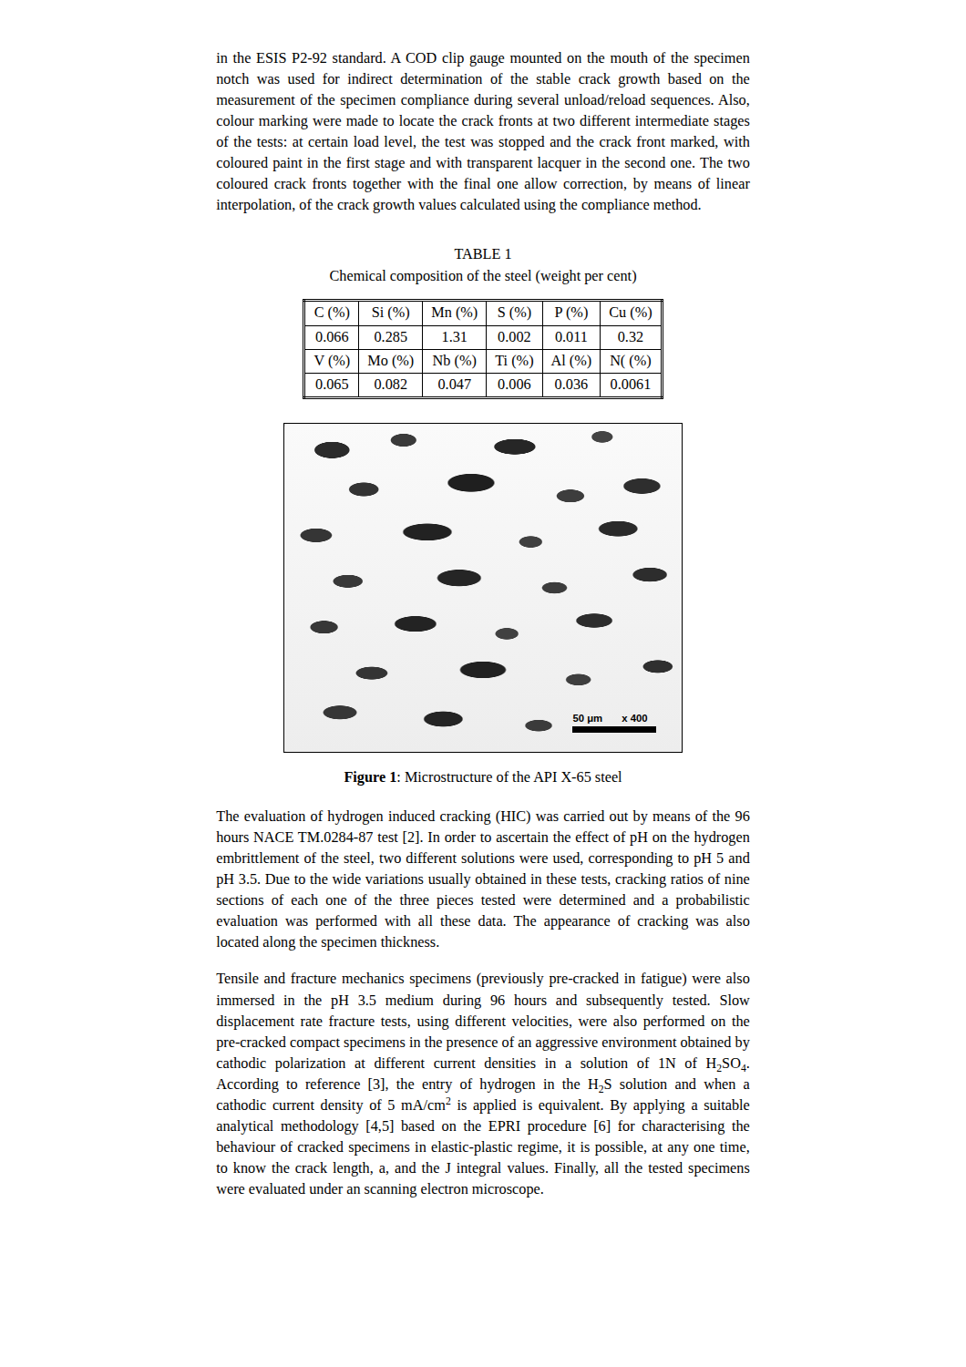in the ESIS P2-92 standard. A COD clip gauge mounted on the mouth of the specimen notch was used for indirect determination of the stable crack growth based on the measurement of the specimen compliance during several unload/reload sequences. Also, colour marking were made to locate the crack fronts at two different intermediate stages of the tests: at certain load level, the test was stopped and the crack front marked, with coloured paint in the first stage and with transparent lacquer in the second one. The two coloured crack fronts together with the final one allow correction, by means of linear interpolation, of the crack growth values calculated using the compliance method.
TABLE 1
Chemical composition of the steel (weight per cent)
| C (%) | Si (%) | Mn (%) | S (%) | P (%) | Cu (%) |
| 0.066 | 0.285 | 1.31 | 0.002 | 0.011 | 0.32 |
| V (%) | Mo (%) | Nb (%) | Ti (%) | Al (%) | N( (%) |
| 0.065 | 0.082 | 0.047 | 0.006 | 0.036 | 0.0061 |
50 μm x 400
Figure 1: Microstructure of the API X-65 steel
The evaluation of hydrogen induced cracking (HIC) was carried out by means of the 96 hours NACE TM.0284-87 test [2]. In order to ascertain the effect of pH on the hydrogen embrittlement of the steel, two different solutions were used, corresponding to pH 5 and pH 3.5. Due to the wide variations usually obtained in these tests, cracking ratios of nine sections of each one of the three pieces tested were determined and a probabilistic evaluation was performed with all these data. The appearance of cracking was also located along the specimen thickness.
Tensile and fracture mechanics specimens (previously pre-cracked in fatigue) were also immersed in the pH 3.5 medium during 96 hours and subsequently tested. Slow displacement rate fracture tests, using different velocities, were also performed on the pre-cracked compact specimens in the presence of an aggressive environment obtained by cathodic polarization at different current densities in a solution of 1N of H2SO4. According to reference [3], the entry of hydrogen in the H2S solution and when a cathodic current density of 5 mA/cm2 is applied is equivalent. By applying a suitable analytical methodology [4,5] based on the EPRI procedure [6] for characterising the behaviour of cracked specimens in elastic-plastic regime, it is possible, at any one time, to know the crack length, a, and the J integral values. Finally, all the tested specimens were evaluated under an scanning electron microscope.